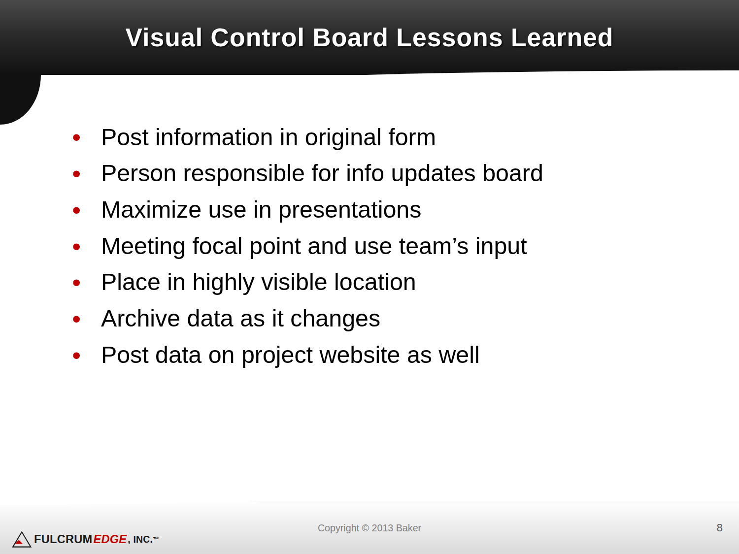Visual Control Board Lessons Learned
Post information in original form
Person responsible for info updates board
Maximize use in presentations
Meeting focal point and use team’s input
Place in highly visible location
Archive data as it changes
Post data on project website as well
Copyright © 2013 Baker
8
FULCRUM EDGE, INC.™